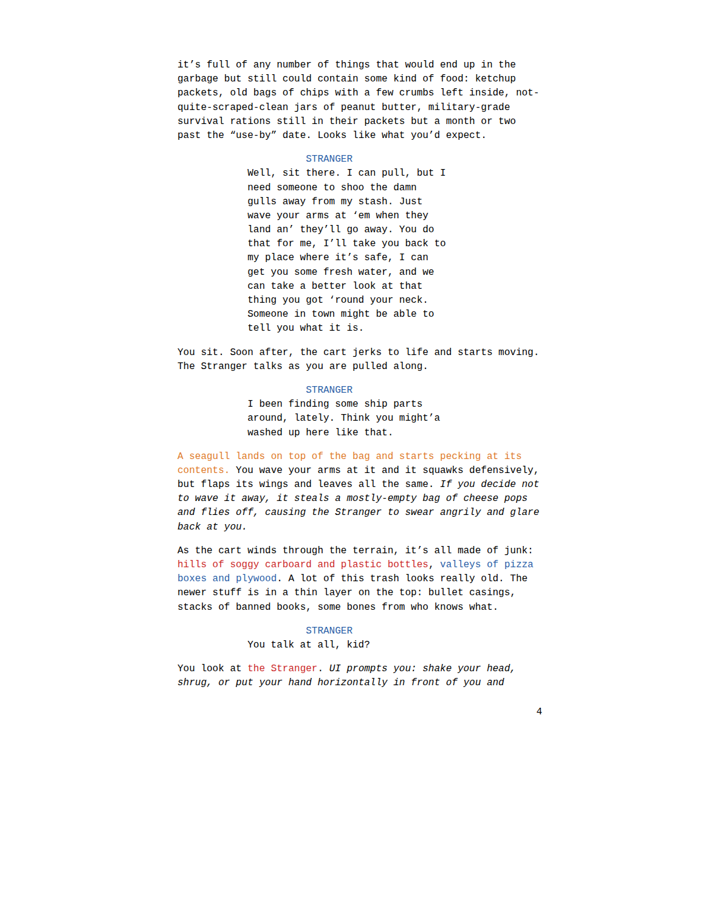it’s full of any number of things that would end up in the garbage but still could contain some kind of food: ketchup packets, old bags of chips with a few crumbs left inside, not-quite-scraped-clean jars of peanut butter, military-grade survival rations still in their packets but a month or two past the “use-by” date. Looks like what you’d expect.
STRANGER
Well, sit there. I can pull, but I need someone to shoo the damn gulls away from my stash. Just wave your arms at ‘em when they land an’ they’ll go away. You do that for me, I’ll take you back to my place where it’s safe, I can get you some fresh water, and we can take a better look at that thing you got ‘round your neck. Someone in town might be able to tell you what it is.
You sit. Soon after, the cart jerks to life and starts moving. The Stranger talks as you are pulled along.
STRANGER
I been finding some ship parts around, lately. Think you might’a washed up here like that.
A seagull lands on top of the bag and starts pecking at its contents. You wave your arms at it and it squawks defensively, but flaps its wings and leaves all the same. If you decide not to wave it away, it steals a mostly-empty bag of cheese pops and flies off, causing the Stranger to swear angrily and glare back at you.
As the cart winds through the terrain, it’s all made of junk: hills of soggy carboard and plastic bottles, valleys of pizza boxes and plywood. A lot of this trash looks really old. The newer stuff is in a thin layer on the top: bullet casings, stacks of banned books, some bones from who knows what.
STRANGER
You talk at all, kid?
You look at the Stranger. UI prompts you: shake your head, shrug, or put your hand horizontally in front of you and
4